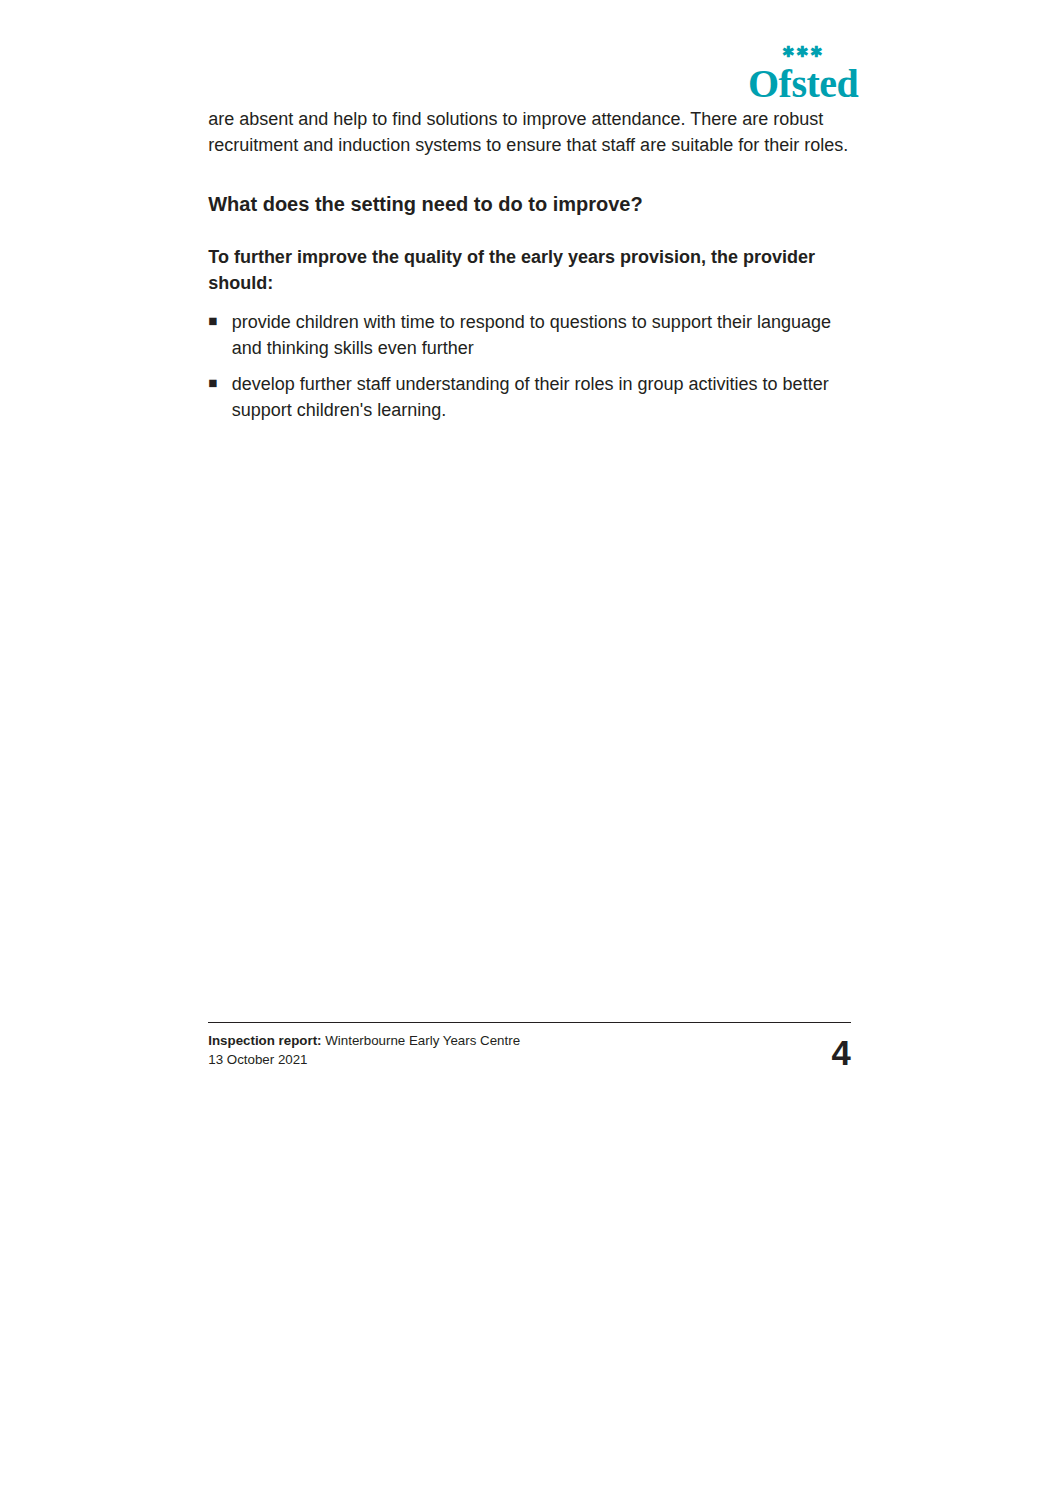✱✱✱
Ofsted
are absent and help to find solutions to improve attendance. There are robust recruitment and induction systems to ensure that staff are suitable for their roles.
What does the setting need to do to improve?
To further improve the quality of the early years provision, the provider should:
provide children with time to respond to questions to support their language and thinking skills even further
develop further staff understanding of their roles in group activities to better support children's learning.
Inspection report: Winterbourne Early Years Centre
13 October 2021
4